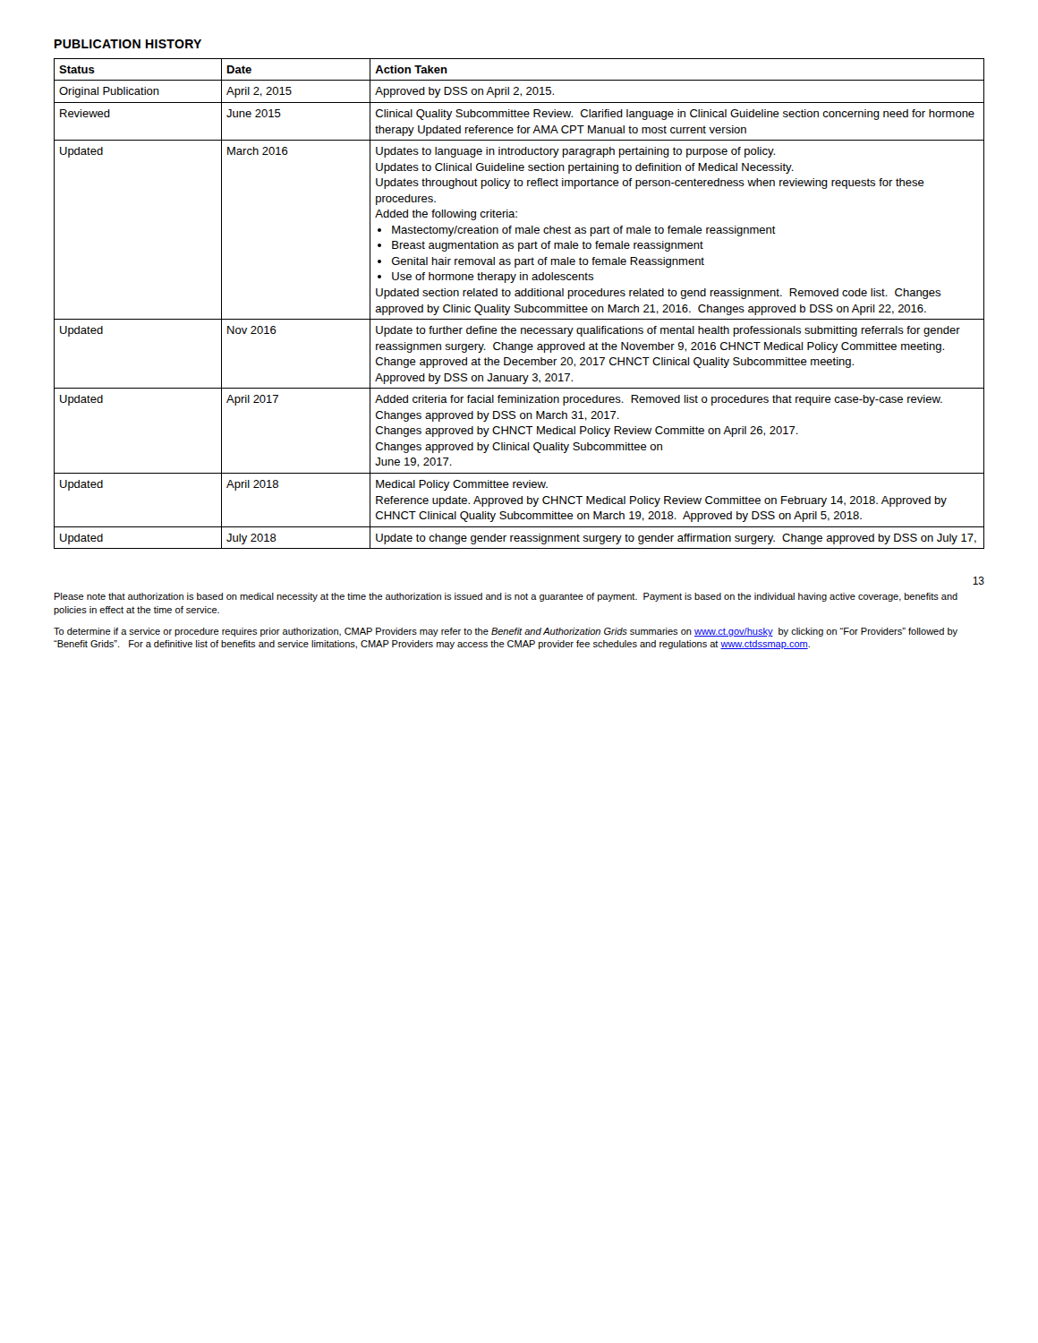PUBLICATION HISTORY
| Status | Date | Action Taken |
| --- | --- | --- |
| Original Publication | April 2, 2015 | Approved by DSS on April 2, 2015. |
| Reviewed | June 2015 | Clinical Quality Subcommittee Review. Clarified language in Clinical Guideline section concerning need for hormone therapy Updated reference for AMA CPT Manual to most current version |
| Updated | March 2016 | Updates to language in introductory paragraph pertaining to purpose of policy. Updates to Clinical Guideline section pertaining to definition of Medical Necessity. Updates throughout policy to reflect importance of person-centeredness when reviewing requests for these procedures. Added the following criteria: Mastectomy/creation of male chest as part of male to female reassignment Breast augmentation as part of male to female reassignment Genital hair removal as part of male to female Reassignment Use of hormone therapy in adolescents Updated section related to additional procedures related to gend reassignment. Removed code list. Changes approved by Clinic Quality Subcommittee on March 21, 2016. Changes approved b DSS on April 22, 2016. |
| Updated | Nov 2016 | Update to further define the necessary qualifications of mental health professionals submitting referrals for gender reassignmen surgery. Change approved at the November 9, 2016 CHNCT Medical Policy Committee meeting. Change approved at the December 20, 2017 CHNCT Clinical Quality Subcommittee meeting. Approved by DSS on January 3, 2017. |
| Updated | April 2017 | Added criteria for facial feminization procedures. Removed list o procedures that require case-by-case review. Changes approved by DSS on March 31, 2017. Changes approved by CHNCT Medical Policy Review Committe on April 26, 2017. Changes approved by Clinical Quality Subcommittee on June 19, 2017. |
| Updated | April 2018 | Medical Policy Committee review. Reference update. Approved by CHNCT Medical Policy Review Committee on February 14, 2018. Approved by CHNCT Clinical Quality Subcommittee on March 19, 2018. Approved by DSS on April 5, 2018. |
| Updated | July 2018 | Update to change gender reassignment surgery to gender affirmation surgery. Change approved by DSS on July 17, |
13
Please note that authorization is based on medical necessity at the time the authorization is issued and is not a guarantee of payment. Payment is based on the individual having active coverage, benefits and policies in effect at the time of service.
To determine if a service or procedure requires prior authorization, CMAP Providers may refer to the Benefit and Authorization Grids summaries on www.ct.gov/husky by clicking on “For Providers” followed by “Benefit Grids”. For a definitive list of benefits and service limitations, CMAP Providers may access the CMAP provider fee schedules and regulations at www.ctdssmap.com.